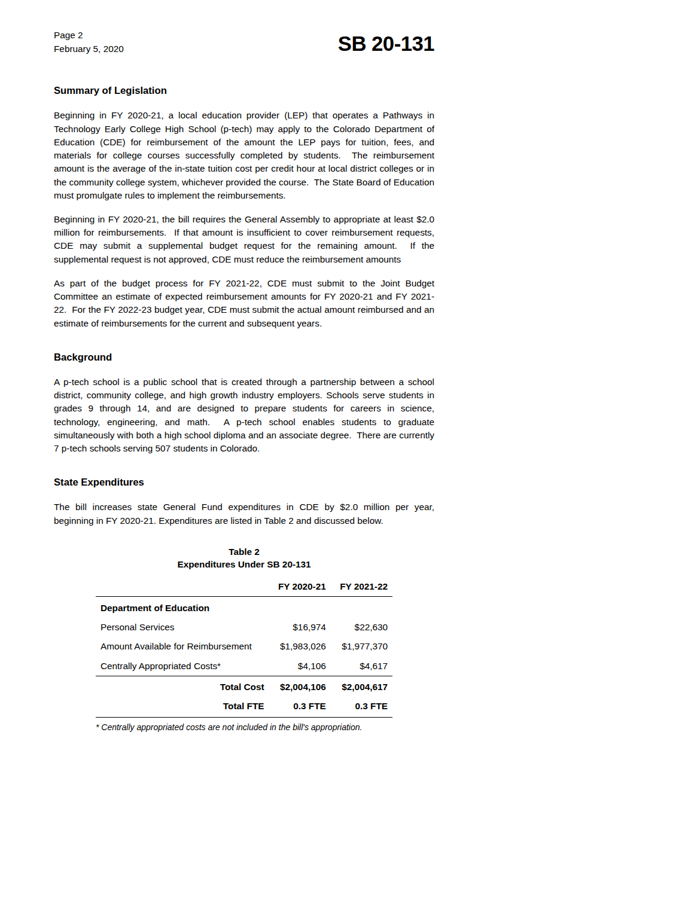Page 2
February 5, 2020
SB 20-131
Summary of Legislation
Beginning in FY 2020-21, a local education provider (LEP) that operates a Pathways in Technology Early College High School (p-tech) may apply to the Colorado Department of Education (CDE) for reimbursement of the amount the LEP pays for tuition, fees, and materials for college courses successfully completed by students. The reimbursement amount is the average of the in-state tuition cost per credit hour at local district colleges or in the community college system, whichever provided the course. The State Board of Education must promulgate rules to implement the reimbursements.
Beginning in FY 2020-21, the bill requires the General Assembly to appropriate at least $2.0 million for reimbursements. If that amount is insufficient to cover reimbursement requests, CDE may submit a supplemental budget request for the remaining amount. If the supplemental request is not approved, CDE must reduce the reimbursement amounts
As part of the budget process for FY 2021-22, CDE must submit to the Joint Budget Committee an estimate of expected reimbursement amounts for FY 2020-21 and FY 2021-22. For the FY 2022-23 budget year, CDE must submit the actual amount reimbursed and an estimate of reimbursements for the current and subsequent years.
Background
A p-tech school is a public school that is created through a partnership between a school district, community college, and high growth industry employers. Schools serve students in grades 9 through 14, and are designed to prepare students for careers in science, technology, engineering, and math. A p-tech school enables students to graduate simultaneously with both a high school diploma and an associate degree. There are currently 7 p-tech schools serving 507 students in Colorado.
State Expenditures
The bill increases state General Fund expenditures in CDE by $2.0 million per year, beginning in FY 2020-21. Expenditures are listed in Table 2 and discussed below.
Table 2
Expenditures Under SB 20-131
| | | FY 2020-21 | FY 2021-22 |
| --- | --- | --- | --- |
| Department of Education | | |
| Personal Services | $16,974 | $22,630 |
| Amount Available for Reimbursement | $1,983,026 | $1,977,370 |
| Centrally Appropriated Costs* | $4,106 | $4,617 |
| | Total Cost | $2,004,106 | $2,004,617 |
| | Total FTE | 0.3 FTE | 0.3 FTE |
* Centrally appropriated costs are not included in the bill's appropriation.